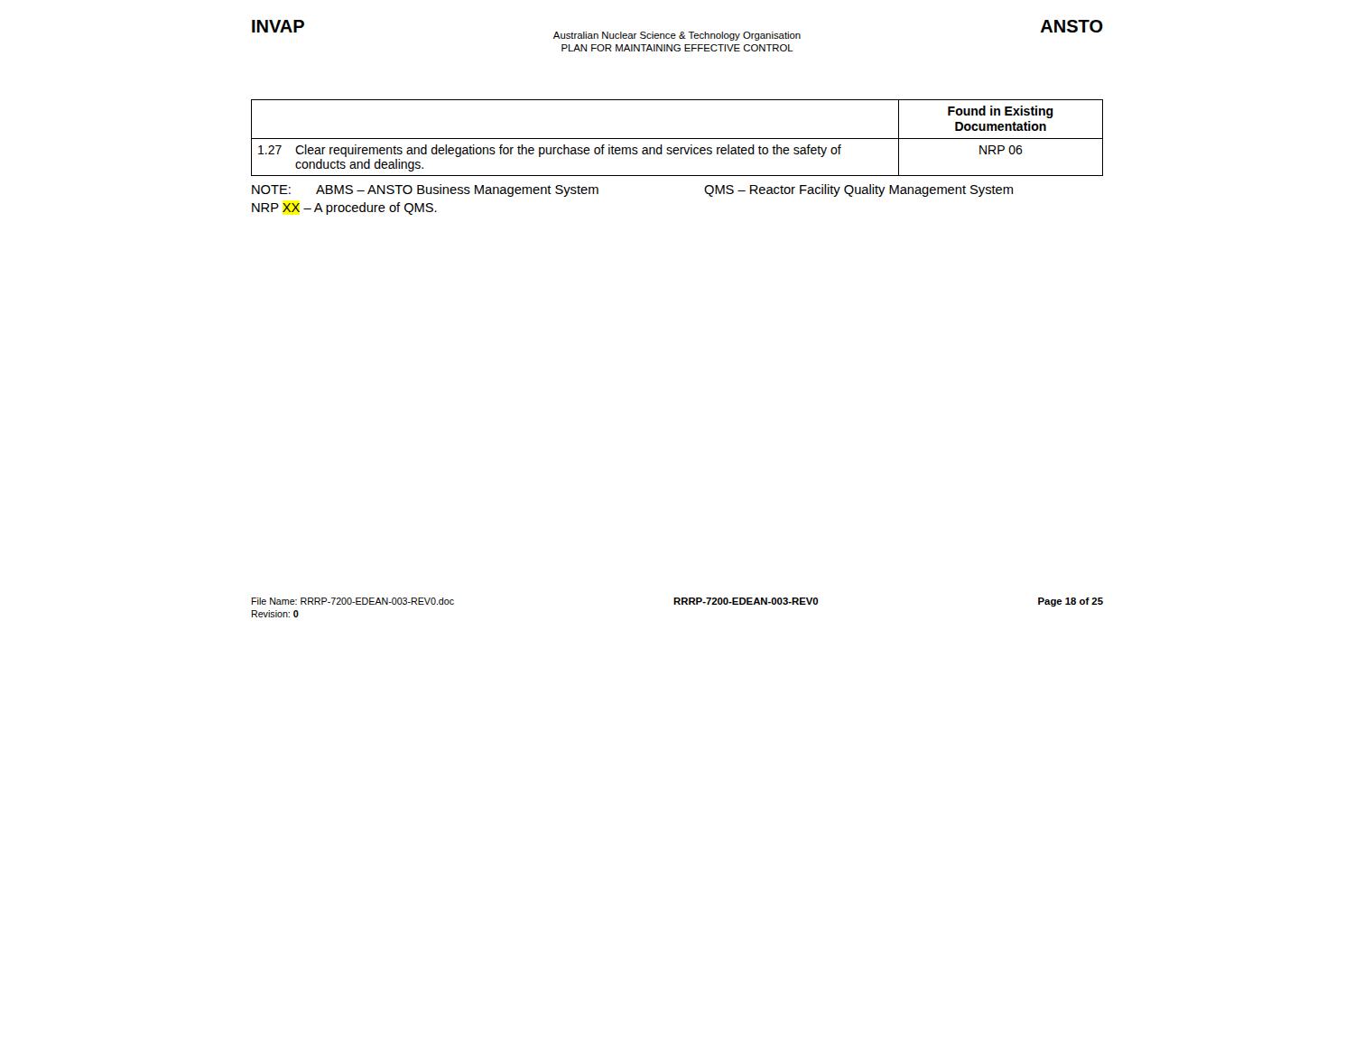INVAP
ANSTO
Australian Nuclear Science & Technology Organisation
PLAN FOR MAINTAINING EFFECTIVE CONTROL
| | Found in Existing Documentation |
| 1.27 Clear requirements and delegations for the purchase of items and services related to the safety of conducts and dealings. | NRP 06 |
NOTE: ABMS – ANSTO Business Management System QMS – Reactor Facility Quality Management System NRP XX – A procedure of QMS.
File Name: RRRP-7200-EDEAN-003-REV0.doc
Revision: 0
RRRP-7200-EDEAN-003-REV0
Page 18 of 25